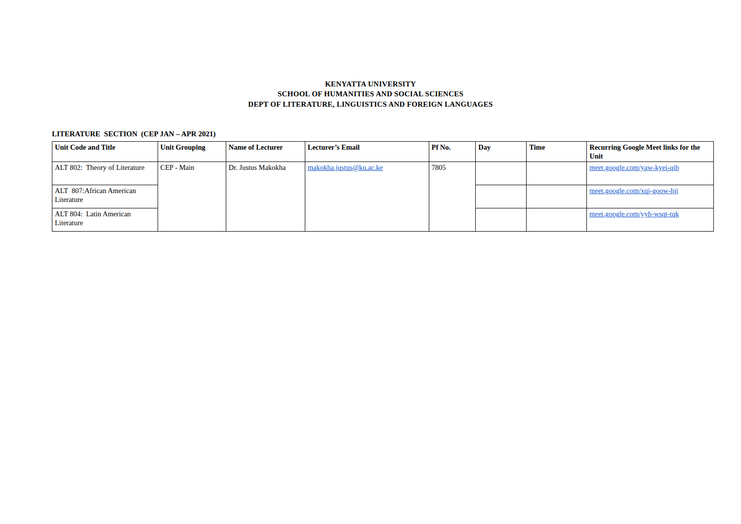KENYATTA UNIVERSITY
SCHOOL OF HUMANITIES AND SOCIAL SCIENCES
DEPT OF LITERATURE, LINGUISTICS AND FOREIGN LANGUAGES
LITERATURE SECTION (CEP JAN – APR 2021)
| Unit Code and Title | Unit Grouping | Name of Lecturer | Lecturer’s Email | Pf No. | Day | Time | Recurring Google Meet links for the Unit |
| --- | --- | --- | --- | --- | --- | --- | --- |
| ALT 802: Theory of Literature | CEP - Main | Dr. Justus Makokha | makokha.justus@ku.ac.ke | 7805 | | | meet.google.com/yaw-kyei-qib |
| ALT 807:African American Literature | | | meet.google.com/xqj-goow-hji |
| ALT 804: Latin American Literature | | | meet.google.com/yyh-wsqt-tqk |